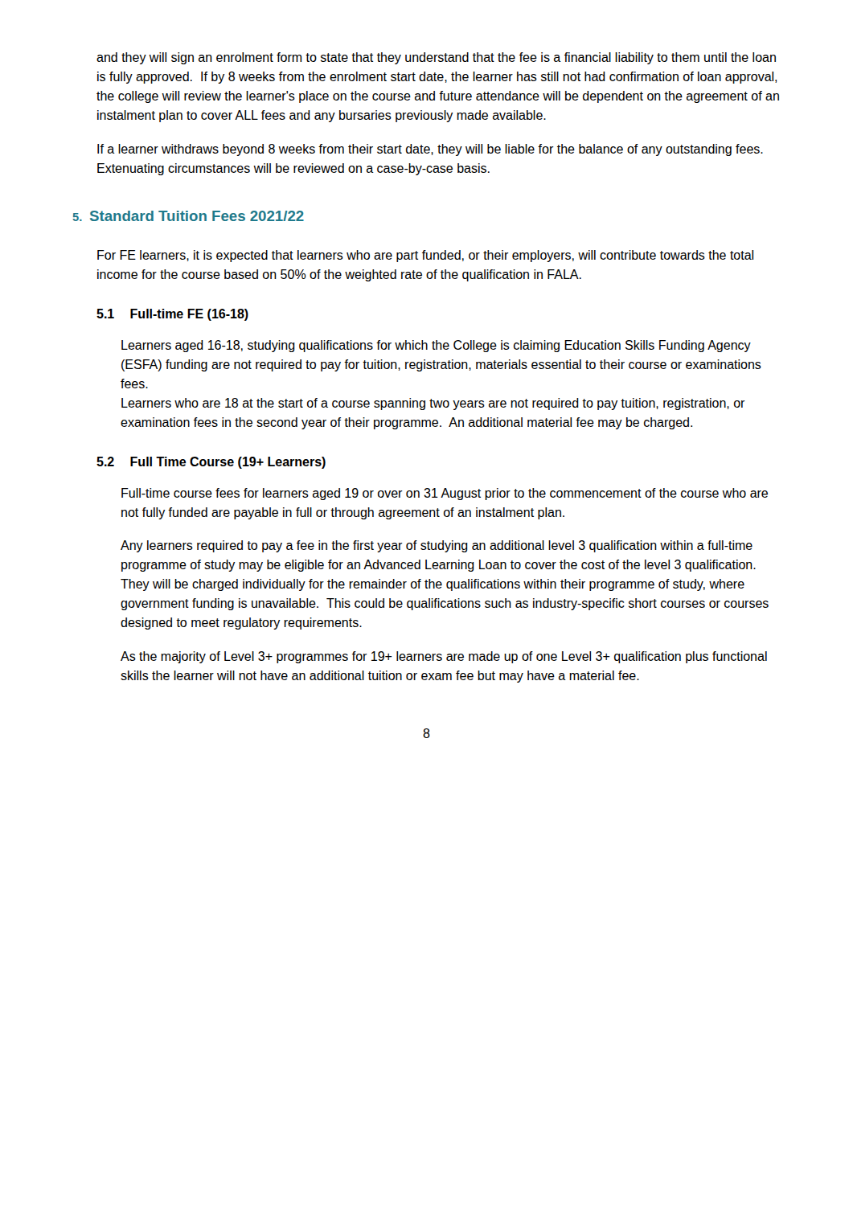and they will sign an enrolment form to state that they understand that the fee is a financial liability to them until the loan is fully approved. If by 8 weeks from the enrolment start date, the learner has still not had confirmation of loan approval, the college will review the learner's place on the course and future attendance will be dependent on the agreement of an instalment plan to cover ALL fees and any bursaries previously made available.
If a learner withdraws beyond 8 weeks from their start date, they will be liable for the balance of any outstanding fees. Extenuating circumstances will be reviewed on a case-by-case basis.
5. Standard Tuition Fees 2021/22
For FE learners, it is expected that learners who are part funded, or their employers, will contribute towards the total income for the course based on 50% of the weighted rate of the qualification in FALA.
5.1 Full-time FE (16-18)
Learners aged 16-18, studying qualifications for which the College is claiming Education Skills Funding Agency (ESFA) funding are not required to pay for tuition, registration, materials essential to their course or examinations fees.
Learners who are 18 at the start of a course spanning two years are not required to pay tuition, registration, or examination fees in the second year of their programme. An additional material fee may be charged.
5.2 Full Time Course (19+ Learners)
Full-time course fees for learners aged 19 or over on 31 August prior to the commencement of the course who are not fully funded are payable in full or through agreement of an instalment plan.
Any learners required to pay a fee in the first year of studying an additional level 3 qualification within a full-time programme of study may be eligible for an Advanced Learning Loan to cover the cost of the level 3 qualification. They will be charged individually for the remainder of the qualifications within their programme of study, where government funding is unavailable. This could be qualifications such as industry-specific short courses or courses designed to meet regulatory requirements.
As the majority of Level 3+ programmes for 19+ learners are made up of one Level 3+ qualification plus functional skills the learner will not have an additional tuition or exam fee but may have a material fee.
8